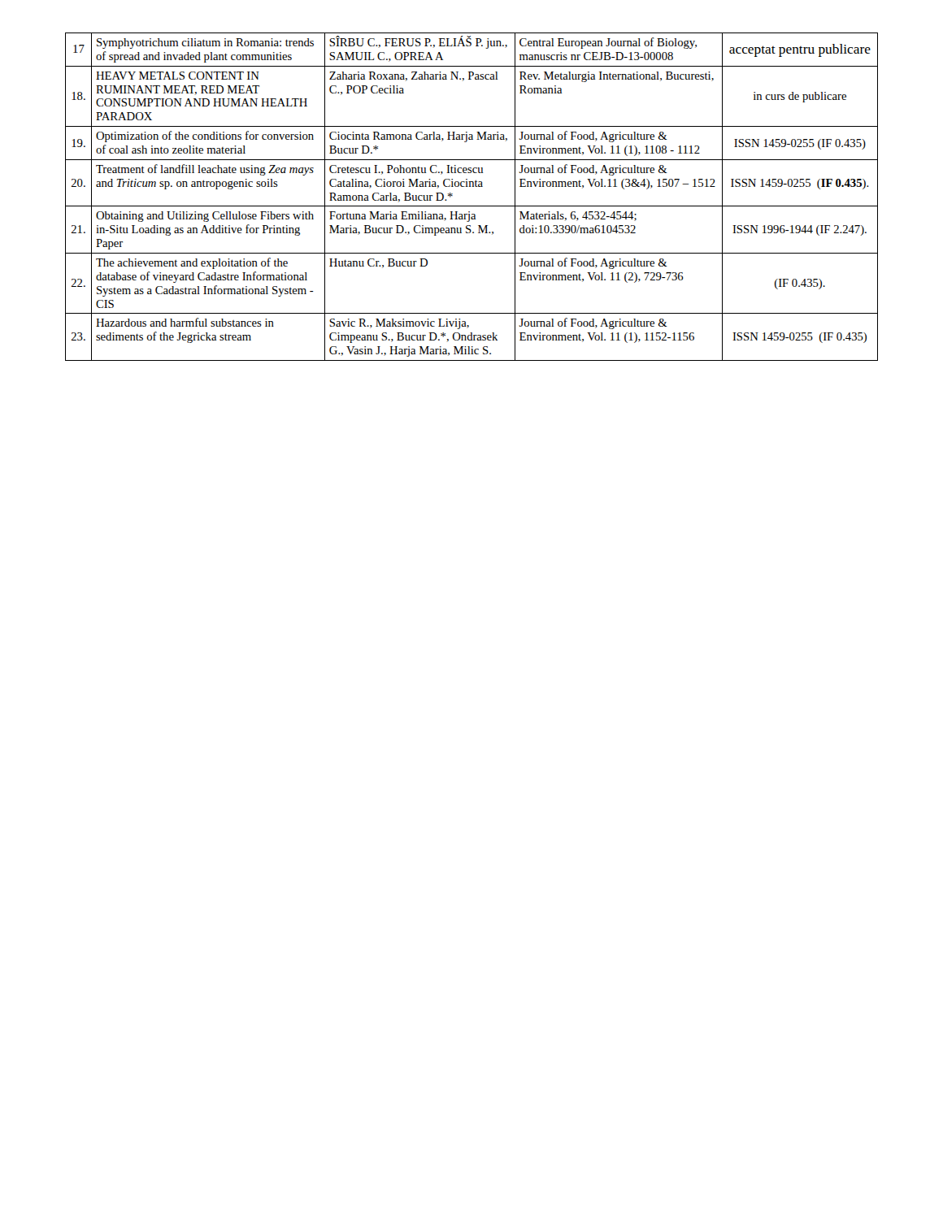| 17 | Symphyotrichum ciliatum in Romania: trends of spread and invaded plant communities | SÎRBU C., FERUS P., ELIÁŠ P. jun., SAMUIL C., OPREA A | Central European Journal of Biology, manuscris nr CEJB-D-13-00008 | acceptat pentru publicare |
| 18. | HEAVY METALS CONTENT IN RUMINANT MEAT, RED MEAT CONSUMPTION AND HUMAN HEALTH PARADOX | Zaharia Roxana, Zaharia N., Pascal C., POP Cecilia | Rev. Metalurgia International, Bucuresti, Romania | in curs de publicare |
| 19. | Optimization of the conditions for conversion of coal ash into zeolite material | Ciocinta Ramona Carla, Harja Maria, Bucur D.* | Journal of Food, Agriculture & Environment, Vol. 11 (1), 1108 - 1112 | ISSN 1459-0255 (IF 0.435) |
| 20. | Treatment of landfill leachate using Zea mays and Triticum sp. on antropogenic soils | Cretescu I., Pohontu C., Iticescu Catalina, Cioroi Maria, Ciocinta Ramona Carla, Bucur D.* | Journal of Food, Agriculture & Environment, Vol.11 (3&4), 1507 – 1512 | ISSN 1459-0255 ( IF 0.435 ). |
| 21. | Obtaining and Utilizing Cellulose Fibers with in-Situ Loading as an Additive for Printing Paper | Fortuna Maria Emiliana, Harja Maria, Bucur D., Cimpeanu S. M., | Materials, 6, 4532-4544; doi:10.3390/ma6104532 | ISSN 1996-1944 (IF 2.247). |
| 22. | The achievement and exploitation of the database of vineyard Cadastre Informational System as a Cadastral Informational System - CIS | Hutanu Cr., Bucur D | Journal of Food, Agriculture & Environment, Vol. 11 (2), 729-736 | (IF 0.435). |
| 23. | Hazardous and harmful substances in sediments of the Jegricka stream | Savic R., Maksimovic Livija, Cimpeanu S., Bucur D.*, Ondrasek G., Vasin J., Harja Maria, Milic S. | Journal of Food, Agriculture & Environment, Vol. 11 (1), 1152-1156 | ISSN 1459-0255 (IF 0.435) |